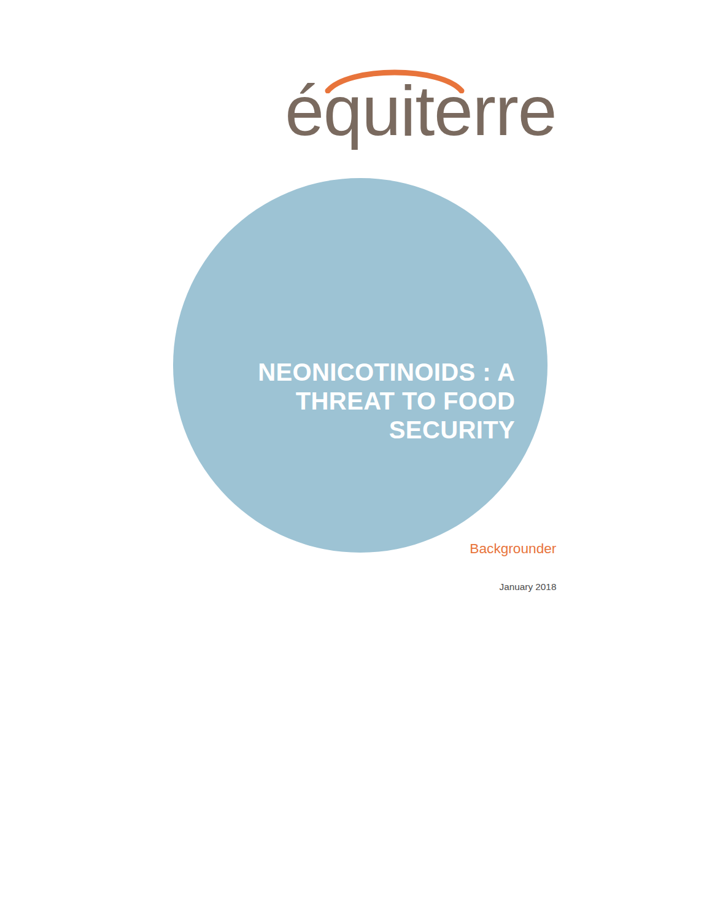équiterre
Neonicotinoids : a threat to food security
Backgrounder
January 2018